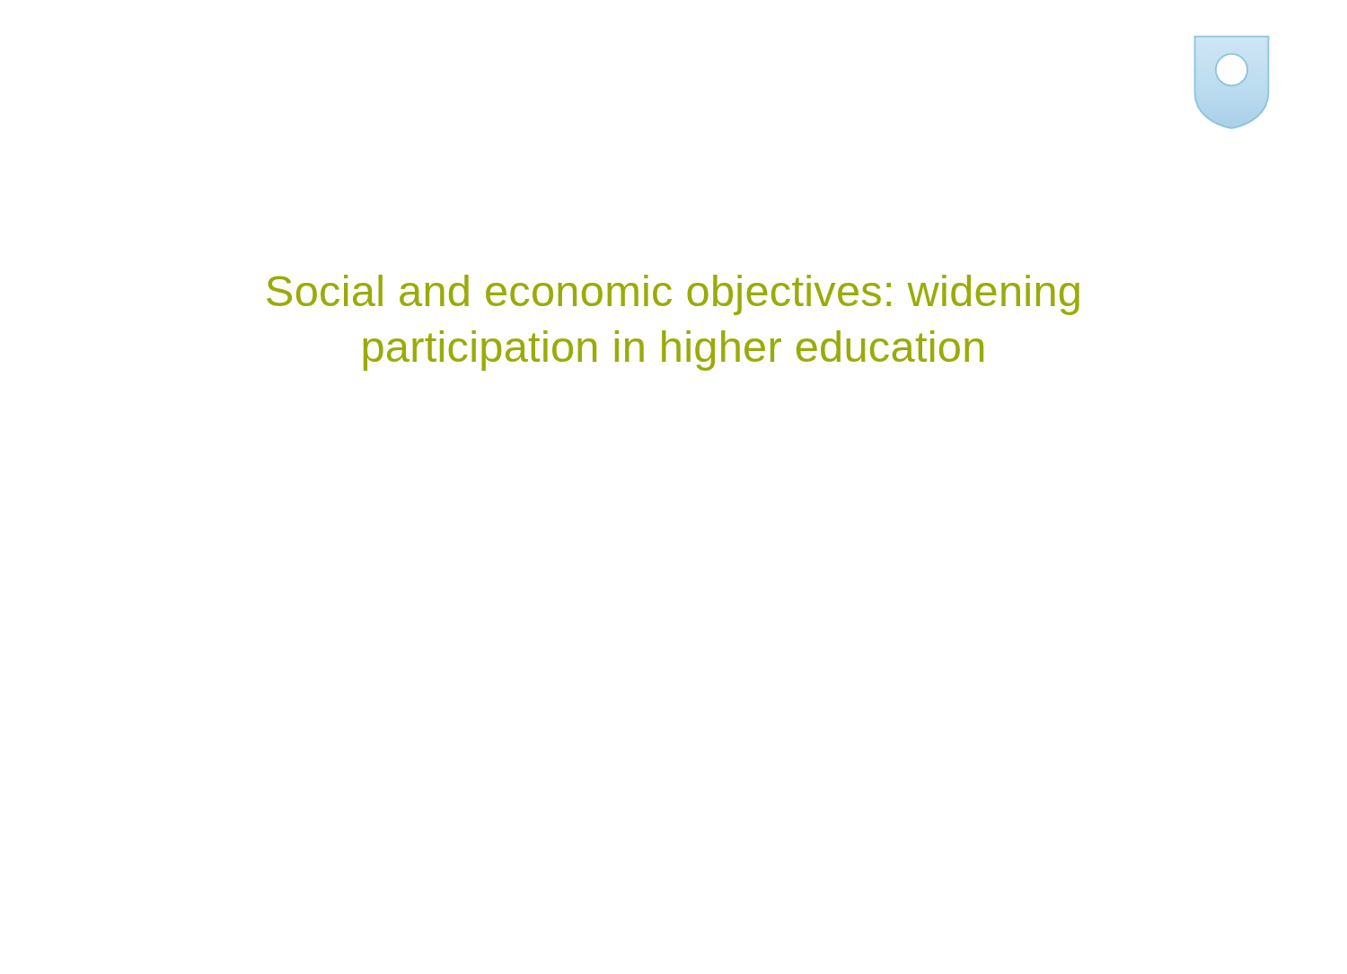Social and economic objectives: widening participation in higher education